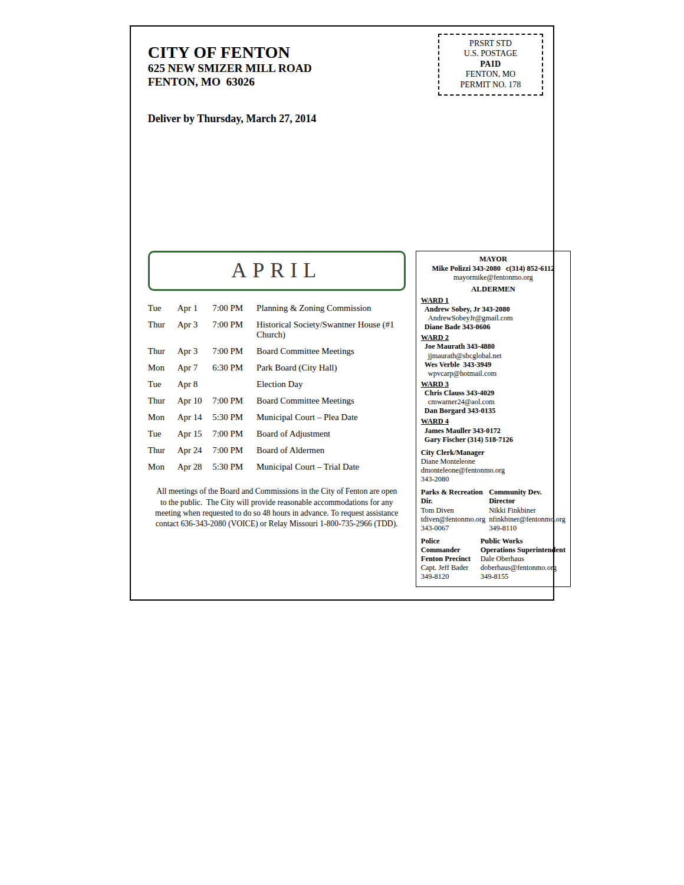PRSRT STD
U.S. POSTAGE
PAID
FENTON, MO
PERMIT NO. 178
CITY OF FENTON
625 NEW SMIZER MILL ROAD
FENTON, MO 63026
Deliver by Thursday, March 27, 2014
APRIL
| Tue | Apr 1 | 7:00 PM | Planning & Zoning Commission |
| Thur | Apr 3 | 7:00 PM | Historical Society/Swantner House (#1 Church) |
| Thur | Apr 3 | 7:00 PM | Board Committee Meetings |
| Mon | Apr 7 | 6:30 PM | Park Board (City Hall) |
| Tue | Apr 8 | | Election Day |
| Thur | Apr 10 | 7:00 PM | Board Committee Meetings |
| Mon | Apr 14 | 5:30 PM | Municipal Court – Plea Date |
| Tue | Apr 15 | 7:00 PM | Board of Adjustment |
| Thur | Apr 24 | 7:00 PM | Board of Aldermen |
| Mon | Apr 28 | 5:30 PM | Municipal Court – Trial Date |
All meetings of the Board and Commissions in the City of Fenton are open to the public. The City will provide reasonable accommodations for any meeting when requested to do so 48 hours in advance. To request assistance contact 636-343-2080 (VOICE) or Relay Missouri 1-800-735-2966 (TDD).
MAYOR
Mike Polizzi 343-2080 c(314) 852-6112
mayormike@fentonmo.org
ALDERMEN
WARD 1
Andrew Sobey, Jr 343-2080
AndrewSobeyJr@gmail.com
Diane Bade 343-0606
WARD 2
Joe Maurath 343-4880
jjmaurath@sbcglobal.net
Wes Verble 343-3949
wpvcarp@hotmail.com
WARD 3
Chris Clauss 343-4029
cmwarner24@aol.com
Dan Borgard 343-0135
WARD 4
James Mauller 343-0172
Gary Fischer (314) 518-7126
City Clerk/Manager
Diane Monteleone
dmonteleone@fentonmo.org
343-2080
Parks & Recreation Dir.
Tom Diven
tdiven@fentonmo.org
343-0067
Community Dev. Director
Nikki Finkbiner
nfinkbiner@fentonmo.org
349-8110
Police Commander
Fenton Precinct
Capt. Jeff Bader
349-8120
Public Works
Operations Superintendent
Dale Oberhaus
doberhaus@fentonmo.org
349-8155